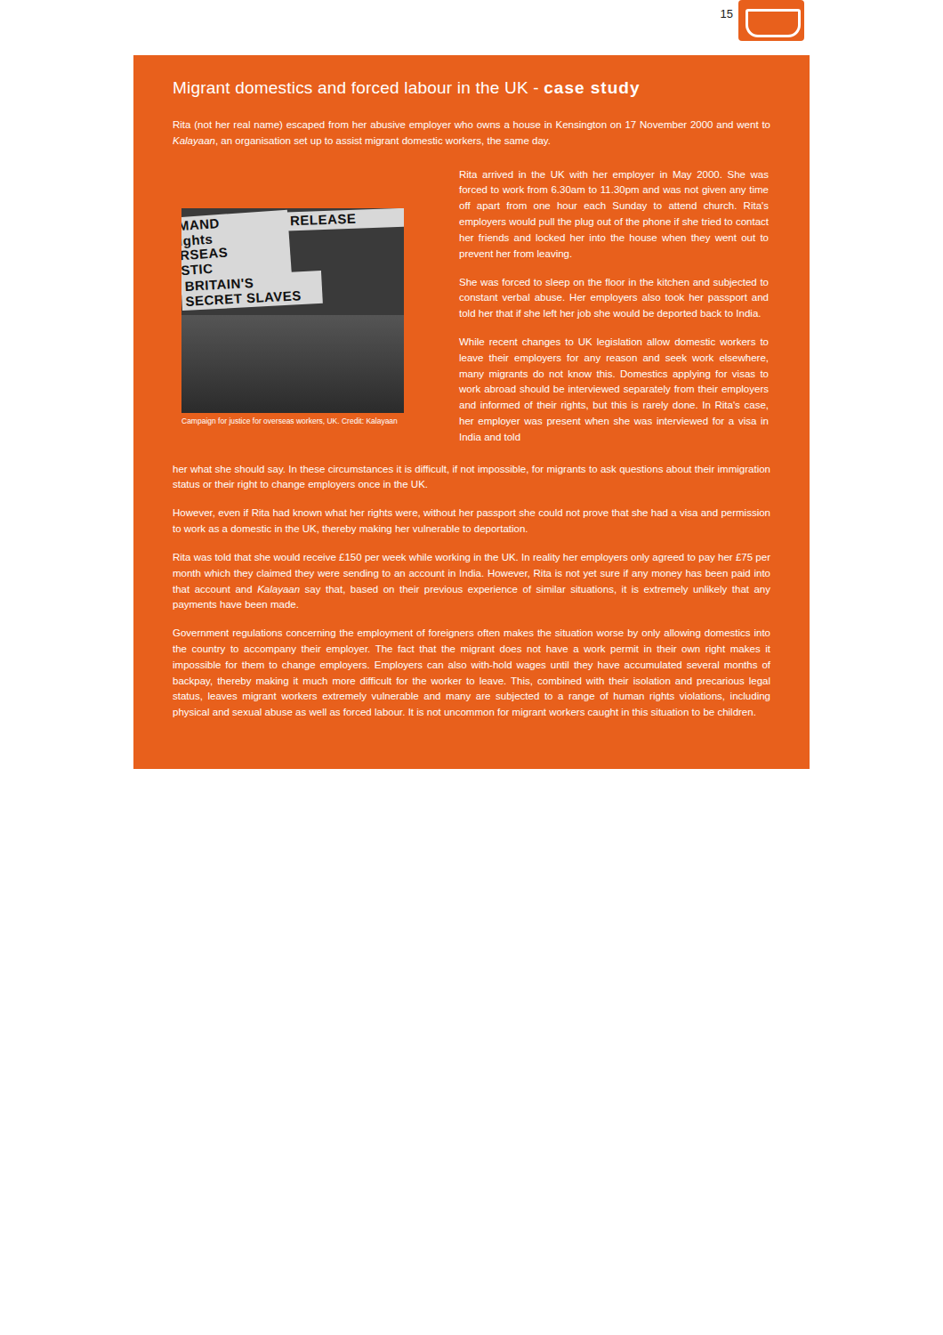15
Migrant domestics and forced labour in the UK - case study
Rita (not her real name) escaped from her abusive employer who owns a house in Kensington on 17 November 2000 and went to Kalayaan, an organisation set up to assist migrant domestic workers, the same day.
MAND
ights
RSEAS
STIC
KERS
RELEASE
BRITAIN'S
SECRET SLAVES
Campaign for justice for overseas workers, UK. Credit: Kalayaan
Rita arrived in the UK with her employer in May 2000. She was forced to work from 6.30am to 11.30pm and was not given any time off apart from one hour each Sunday to attend church. Rita's employers would pull the plug out of the phone if she tried to contact her friends and locked her into the house when they went out to prevent her from leaving.
She was forced to sleep on the floor in the kitchen and subjected to constant verbal abuse. Her employers also took her passport and told her that if she left her job she would be deported back to India.
While recent changes to UK legislation allow domestic workers to leave their employers for any reason and seek work elsewhere, many migrants do not know this. Domestics applying for visas to work abroad should be interviewed separately from their employers and informed of their rights, but this is rarely done. In Rita's case, her employer was present when she was interviewed for a visa in India and told
her what she should say. In these circumstances it is difficult, if not impossible, for migrants to ask questions about their immigration status or their right to change employers once in the UK.
However, even if Rita had known what her rights were, without her passport she could not prove that she had a visa and permission to work as a domestic in the UK, thereby making her vulnerable to deportation.
Rita was told that she would receive £150 per week while working in the UK. In reality her employers only agreed to pay her £75 per month which they claimed they were sending to an account in India. However, Rita is not yet sure if any money has been paid into that account and Kalayaan say that, based on their previous experience of similar situations, it is extremely unlikely that any payments have been made.
Government regulations concerning the employment of foreigners often makes the situation worse by only allowing domestics into the country to accompany their employer. The fact that the migrant does not have a work permit in their own right makes it impossible for them to change employers. Employers can also with-hold wages until they have accumulated several months of backpay, thereby making it much more difficult for the worker to leave. This, combined with their isolation and precarious legal status, leaves migrant workers extremely vulnerable and many are subjected to a range of human rights violations, including physical and sexual abuse as well as forced labour. It is not uncommon for migrant workers caught in this situation to be children.